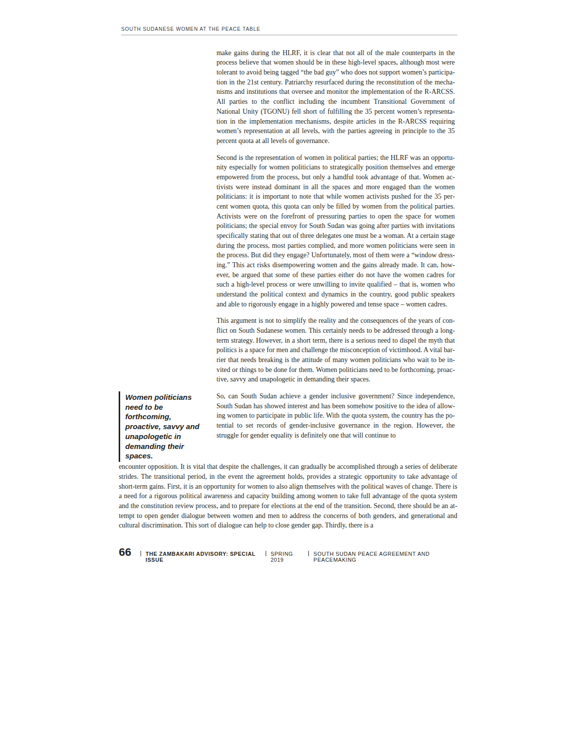South Sudanese Women at the Peace Table
make gains during the HLRF, it is clear that not all of the male counterparts in the process believe that women should be in these high-level spaces, although most were tolerant to avoid being tagged “the bad guy” who does not support women’s participation in the 21st century. Patriarchy resurfaced during the reconstitution of the mechanisms and institutions that oversee and monitor the implementation of the R-ARCSS. All parties to the conflict including the incumbent Transitional Government of National Unity (TGONU) fell short of fulfilling the 35 percent women’s representation in the implementation mechanisms, despite articles in the R-ARCSS requiring women’s representation at all levels, with the parties agreeing in principle to the 35 percent quota at all levels of governance.
Second is the representation of women in political parties; the HLRF was an opportunity especially for women politicians to strategically position themselves and emerge empowered from the process, but only a handful took advantage of that. Women activists were instead dominant in all the spaces and more engaged than the women politicians: it is important to note that while women activists pushed for the 35 percent women quota, this quota can only be filled by women from the political parties. Activists were on the forefront of pressuring parties to open the space for women politicians; the special envoy for South Sudan was going after parties with invitations specifically stating that out of three delegates one must be a woman. At a certain stage during the process, most parties complied, and more women politicians were seen in the process. But did they engage? Unfortunately, most of them were a “window dressing.” This act risks disempowering women and the gains already made. It can, however, be argued that some of these parties either do not have the women cadres for such a high-level process or were unwilling to invite qualified – that is, women who understand the political context and dynamics in the country, good public speakers and able to rigorously engage in a highly powered and tense space – women cadres.
This argument is not to simplify the reality and the consequences of the years of conflict on South Sudanese women. This certainly needs to be addressed through a long-term strategy. However, in a short term, there is a serious need to dispel the myth that politics is a space for men and challenge the misconception of victimhood. A vital barrier that needs breaking is the attitude of many women politicians who wait to be invited or things to be done for them. Women politicians need to be forthcoming, proactive, savvy and unapologetic in demanding their spaces.
Women politicians need to be forthcoming, proactive, savvy and unapologetic in demanding their spaces.
So, can South Sudan achieve a gender inclusive government? Since independence, South Sudan has showed interest and has been somehow positive to the idea of allowing women to participate in public life. With the quota system, the country has the potential to set records of gender-inclusive governance in the region. However, the struggle for gender equality is definitely one that will continue to
encounter opposition. It is vital that despite the challenges, it can gradually be accomplished through a series of deliberate strides. The transitional period, in the event the agreement holds, provides a strategic opportunity to take advantage of short-term gains. First, it is an opportunity for women to also align themselves with the political waves of change. There is a need for a rigorous political awareness and capacity building among women to take full advantage of the quota system and the constitution review process, and to prepare for elections at the end of the transition. Second, there should be an attempt to open gender dialogue between women and men to address the concerns of both genders, and generational and cultural discrimination. This sort of dialogue can help to close gender gap. Thirdly, there is a
66 The Zambakari Advisory: Special Issue Spring 2019 South Sudan Peace Agreement and Peacemaking